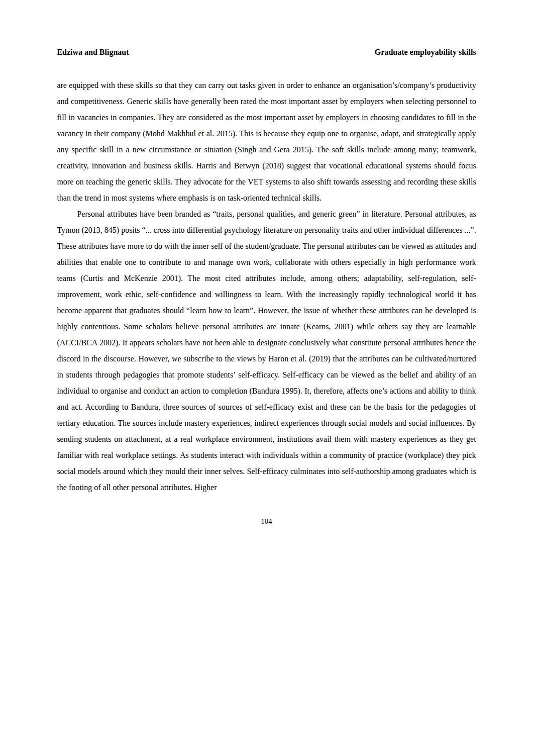Edziwa and Blignaut
Graduate employability skills
are equipped with these skills so that they can carry out tasks given in order to enhance an organisation’s/company’s productivity and competitiveness. Generic skills have generally been rated the most important asset by employers when selecting personnel to fill in vacancies in companies. They are considered as the most important asset by employers in choosing candidates to fill in the vacancy in their company (Mohd Makhbul et al. 2015). This is because they equip one to organise, adapt, and strategically apply any specific skill in a new circumstance or situation (Singh and Gera 2015). The soft skills include among many; teamwork, creativity, innovation and business skills. Harris and Berwyn (2018) suggest that vocational educational systems should focus more on teaching the generic skills. They advocate for the VET systems to also shift towards assessing and recording these skills than the trend in most systems where emphasis is on task-oriented technical skills.
Personal attributes have been branded as “traits, personal qualities, and generic green” in literature. Personal attributes, as Tymon (2013, 845) posits “... cross into differential psychology literature on personality traits and other individual differences ...”. These attributes have more to do with the inner self of the student/graduate. The personal attributes can be viewed as attitudes and abilities that enable one to contribute to and manage own work, collaborate with others especially in high performance work teams (Curtis and McKenzie 2001). The most cited attributes include, among others; adaptability, self-regulation, self-improvement, work ethic, self-confidence and willingness to learn. With the increasingly rapidly technological world it has become apparent that graduates should “learn how to learn”. However, the issue of whether these attributes can be developed is highly contentious. Some scholars believe personal attributes are innate (Kearns, 2001) while others say they are learnable (ACCI/BCA 2002). It appears scholars have not been able to designate conclusively what constitute personal attributes hence the discord in the discourse. However, we subscribe to the views by Haron et al. (2019) that the attributes can be cultivated/nurtured in students through pedagogies that promote students’ self-efficacy. Self-efficacy can be viewed as the belief and ability of an individual to organise and conduct an action to completion (Bandura 1995). It, therefore, affects one’s actions and ability to think and act. According to Bandura, three sources of sources of self-efficacy exist and these can be the basis for the pedagogies of tertiary education. The sources include mastery experiences, indirect experiences through social models and social influences. By sending students on attachment, at a real workplace environment, institutions avail them with mastery experiences as they get familiar with real workplace settings. As students interact with individuals within a community of practice (workplace) they pick social models around which they mould their inner selves. Self-efficacy culminates into self-authorship among graduates which is the footing of all other personal attributes. Higher
104